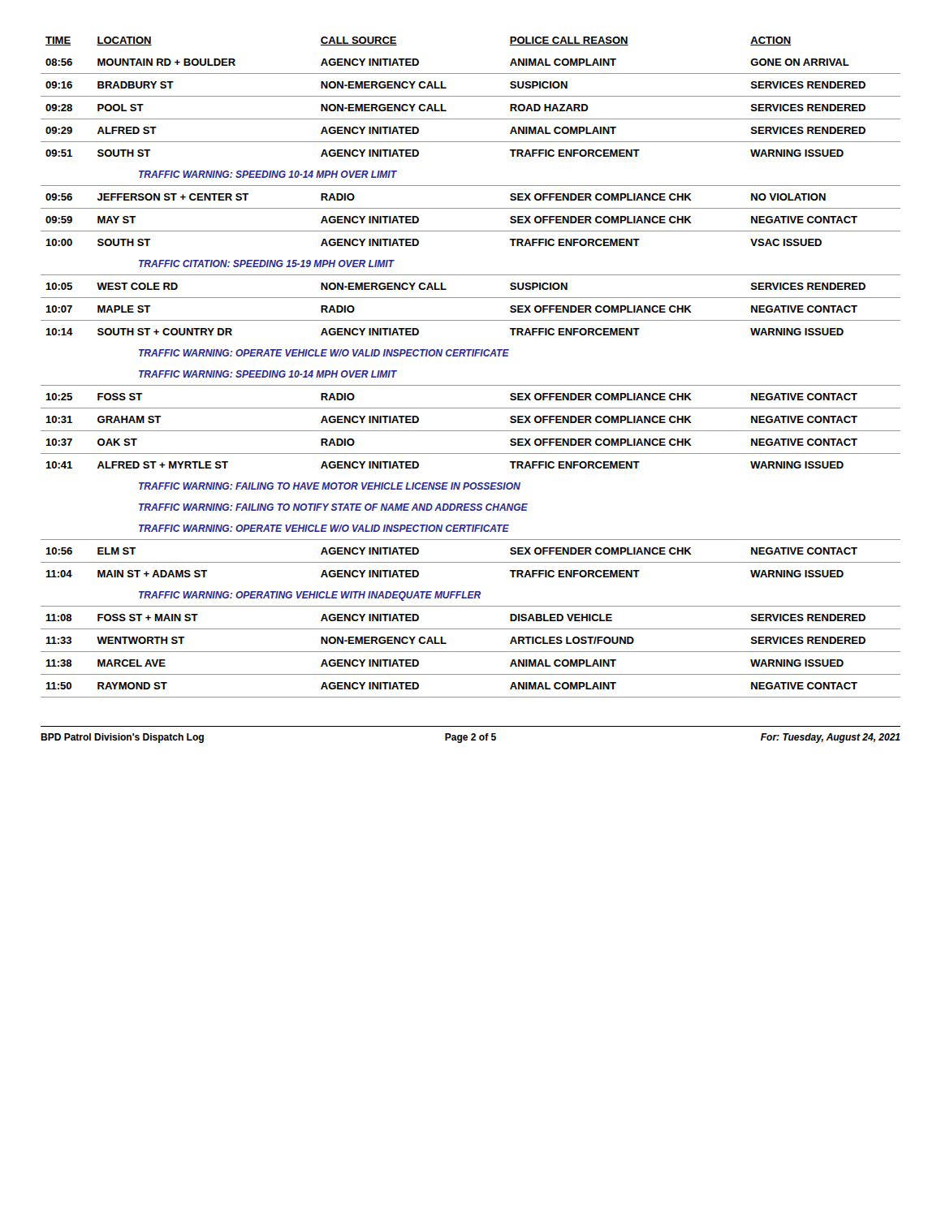| TIME | LOCATION | CALL SOURCE | POLICE CALL REASON | ACTION |
| --- | --- | --- | --- | --- |
| 08:56 | MOUNTAIN RD + BOULDER | AGENCY INITIATED | ANIMAL COMPLAINT | GONE ON ARRIVAL |
| 09:16 | BRADBURY ST | NON-EMERGENCY CALL | SUSPICION | SERVICES RENDERED |
| 09:28 | POOL ST | NON-EMERGENCY CALL | ROAD HAZARD | SERVICES RENDERED |
| 09:29 | ALFRED ST | AGENCY INITIATED | ANIMAL COMPLAINT | SERVICES RENDERED |
| 09:51 | SOUTH ST | AGENCY INITIATED | TRAFFIC ENFORCEMENT | WARNING ISSUED |
| TRAFFIC WARNING: SPEEDING 10-14 MPH OVER LIMIT |
| 09:56 | JEFFERSON ST + CENTER ST | RADIO | SEX OFFENDER COMPLIANCE CHK | NO VIOLATION |
| 09:59 | MAY ST | AGENCY INITIATED | SEX OFFENDER COMPLIANCE CHK | NEGATIVE CONTACT |
| 10:00 | SOUTH ST | AGENCY INITIATED | TRAFFIC ENFORCEMENT | VSAC ISSUED |
| TRAFFIC CITATION: SPEEDING 15-19 MPH OVER LIMIT |
| 10:05 | WEST COLE RD | NON-EMERGENCY CALL | SUSPICION | SERVICES RENDERED |
| 10:07 | MAPLE ST | RADIO | SEX OFFENDER COMPLIANCE CHK | NEGATIVE CONTACT |
| 10:14 | SOUTH ST + COUNTRY DR | AGENCY INITIATED | TRAFFIC ENFORCEMENT | WARNING ISSUED |
| TRAFFIC WARNING: OPERATE VEHICLE W/O VALID INSPECTION CERTIFICATE |
| TRAFFIC WARNING: SPEEDING 10-14 MPH OVER LIMIT |
| 10:25 | FOSS ST | RADIO | SEX OFFENDER COMPLIANCE CHK | NEGATIVE CONTACT |
| 10:31 | GRAHAM ST | AGENCY INITIATED | SEX OFFENDER COMPLIANCE CHK | NEGATIVE CONTACT |
| 10:37 | OAK ST | RADIO | SEX OFFENDER COMPLIANCE CHK | NEGATIVE CONTACT |
| 10:41 | ALFRED ST + MYRTLE ST | AGENCY INITIATED | TRAFFIC ENFORCEMENT | WARNING ISSUED |
| TRAFFIC WARNING: FAILING TO HAVE MOTOR VEHICLE LICENSE IN POSSESION |
| TRAFFIC WARNING: FAILING TO NOTIFY STATE OF NAME AND ADDRESS CHANGE |
| TRAFFIC WARNING: OPERATE VEHICLE W/O VALID INSPECTION CERTIFICATE |
| 10:56 | ELM ST | AGENCY INITIATED | SEX OFFENDER COMPLIANCE CHK | NEGATIVE CONTACT |
| 11:04 | MAIN ST + ADAMS ST | AGENCY INITIATED | TRAFFIC ENFORCEMENT | WARNING ISSUED |
| TRAFFIC WARNING: OPERATING VEHICLE WITH INADEQUATE MUFFLER |
| 11:08 | FOSS ST + MAIN ST | AGENCY INITIATED | DISABLED VEHICLE | SERVICES RENDERED |
| 11:33 | WENTWORTH ST | NON-EMERGENCY CALL | ARTICLES LOST/FOUND | SERVICES RENDERED |
| 11:38 | MARCEL AVE | AGENCY INITIATED | ANIMAL COMPLAINT | WARNING ISSUED |
| 11:50 | RAYMOND ST | AGENCY INITIATED | ANIMAL COMPLAINT | NEGATIVE CONTACT |
BPD Patrol Division's Dispatch Log
Page 2 of 5
For: Tuesday, August 24, 2021